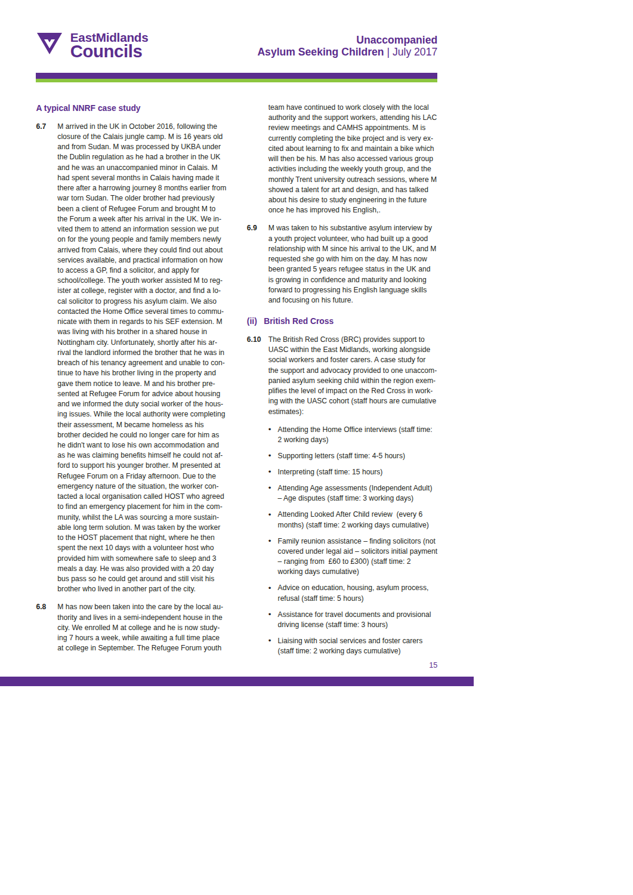EastMidlands Councils
Unaccompanied Asylum Seeking Children | July 2017
A typical NNRF case study
6.7 M arrived in the UK in October 2016, following the closure of the Calais jungle camp. M is 16 years old and from Sudan. M was processed by UKBA under the Dublin regulation as he had a brother in the UK and he was an unaccompanied minor in Calais. M had spent several months in Calais having made it there after a harrowing journey 8 months earlier from war torn Sudan. The older brother had previously been a client of Refugee Forum and brought M to the Forum a week after his arrival in the UK. We invited them to attend an information session we put on for the young people and family members newly arrived from Calais, where they could find out about services available, and practical information on how to access a GP, find a solicitor, and apply for school/college. The youth worker assisted M to register at college, register with a doctor, and find a local solicitor to progress his asylum claim. We also contacted the Home Office several times to communicate with them in regards to his SEF extension. M was living with his brother in a shared house in Nottingham city. Unfortunately, shortly after his arrival the landlord informed the brother that he was in breach of his tenancy agreement and unable to continue to have his brother living in the property and gave them notice to leave. M and his brother presented at Refugee Forum for advice about housing and we informed the duty social worker of the housing issues. While the local authority were completing their assessment, M became homeless as his brother decided he could no longer care for him as he didn't want to lose his own accommodation and as he was claiming benefits himself he could not afford to support his younger brother. M presented at Refugee Forum on a Friday afternoon. Due to the emergency nature of the situation, the worker contacted a local organisation called HOST who agreed to find an emergency placement for him in the community, whilst the LA was sourcing a more sustainable long term solution. M was taken by the worker to the HOST placement that night, where he then spent the next 10 days with a volunteer host who provided him with somewhere safe to sleep and 3 meals a day. He was also provided with a 20 day bus pass so he could get around and still visit his brother who lived in another part of the city.
6.8 M has now been taken into the care by the local authority and lives in a semi-independent house in the city. We enrolled M at college and he is now studying 7 hours a week, while awaiting a full time place at college in September. The Refugee Forum youth team have continued to work closely with the local authority and the support workers, attending his LAC review meetings and CAMHS appointments. M is currently completing the bike project and is very excited about learning to fix and maintain a bike which will then be his. M has also accessed various group activities including the weekly youth group, and the monthly Trent university outreach sessions, where M showed a talent for art and design, and has talked about his desire to study engineering in the future once he has improved his English,.
6.9 M was taken to his substantive asylum interview by a youth project volunteer, who had built up a good relationship with M since his arrival to the UK, and M requested she go with him on the day. M has now been granted 5 years refugee status in the UK and is growing in confidence and maturity and looking forward to progressing his English language skills and focusing on his future.
(ii) British Red Cross
6.10 The British Red Cross (BRC) provides support to UASC within the East Midlands, working alongside social workers and foster carers. A case study for the support and advocacy provided to one unaccompanied asylum seeking child within the region exemplifies the level of impact on the Red Cross in working with the UASC cohort (staff hours are cumulative estimates):
Attending the Home Office interviews (staff time: 2 working days)
Supporting letters (staff time: 4-5 hours)
Interpreting (staff time: 15 hours)
Attending Age assessments (Independent Adult) – Age disputes (staff time: 3 working days)
Attending Looked After Child review (every 6 months) (staff time: 2 working days cumulative)
Family reunion assistance – finding solicitors (not covered under legal aid – solicitors initial payment – ranging from £60 to £300) (staff time: 2 working days cumulative)
Advice on education, housing, asylum process, refusal (staff time: 5 hours)
Assistance for travel documents and provisional driving license (staff time: 3 hours)
Liaising with social services and foster carers (staff time: 2 working days cumulative)
15